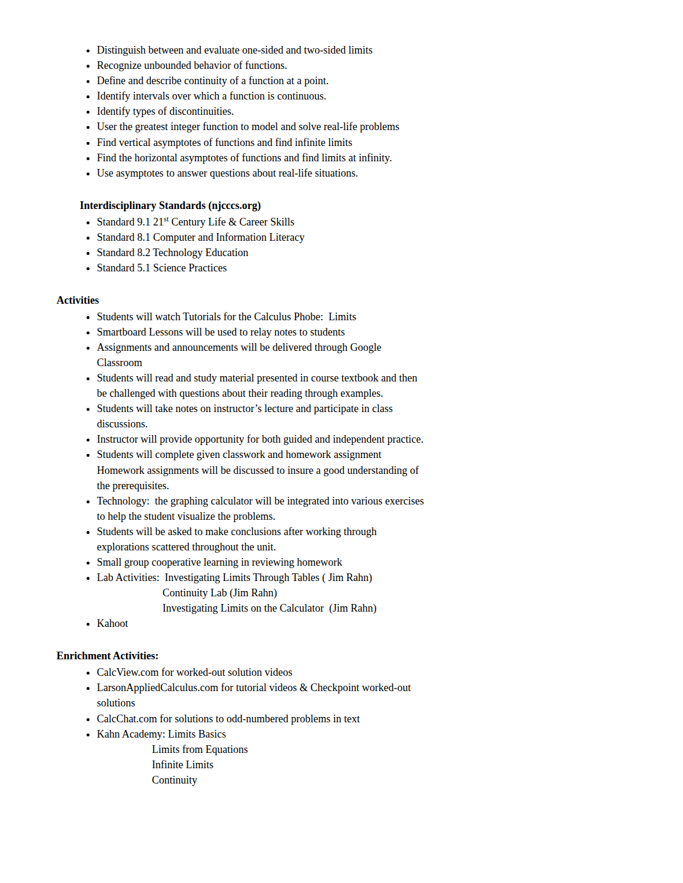Distinguish between and evaluate one-sided and two-sided limits
Recognize unbounded behavior of functions.
Define and describe continuity of a function at a point.
Identify intervals over which a function is continuous.
Identify types of discontinuities.
User the greatest integer function to model and solve real-life problems
Find vertical asymptotes of functions and find infinite limits
Find the horizontal asymptotes of functions and find limits at infinity.
Use asymptotes to answer questions about real-life situations.
Interdisciplinary Standards (njcccs.org)
Standard 9.1 21st Century Life & Career Skills
Standard 8.1 Computer and Information Literacy
Standard 8.2 Technology Education
Standard 5.1 Science Practices
Activities
Students will watch Tutorials for the Calculus Phobe: Limits
Smartboard Lessons will be used to relay notes to students
Assignments and announcements will be delivered through Google Classroom
Students will read and study material presented in course textbook and then be challenged with questions about their reading through examples.
Students will take notes on instructor’s lecture and participate in class discussions.
Instructor will provide opportunity for both guided and independent practice.
Students will complete given classwork and homework assignment Homework assignments will be discussed to insure a good understanding of the prerequisites.
Technology: the graphing calculator will be integrated into various exercises to help the student visualize the problems.
Students will be asked to make conclusions after working through explorations scattered throughout the unit.
Small group cooperative learning in reviewing homework
Lab Activities: Investigating Limits Through Tables ( Jim Rahn)
Continuity Lab (Jim Rahn)
Investigating Limits on the Calculator (Jim Rahn)
Kahoot
Enrichment Activities:
CalcView.com for worked-out solution videos
LarsonAppliedCalculus.com for tutorial videos & Checkpoint worked-out solutions
CalcChat.com for solutions to odd-numbered problems in text
Kahn Academy: Limits Basics
Limits from Equations
Infinite Limits
Continuity